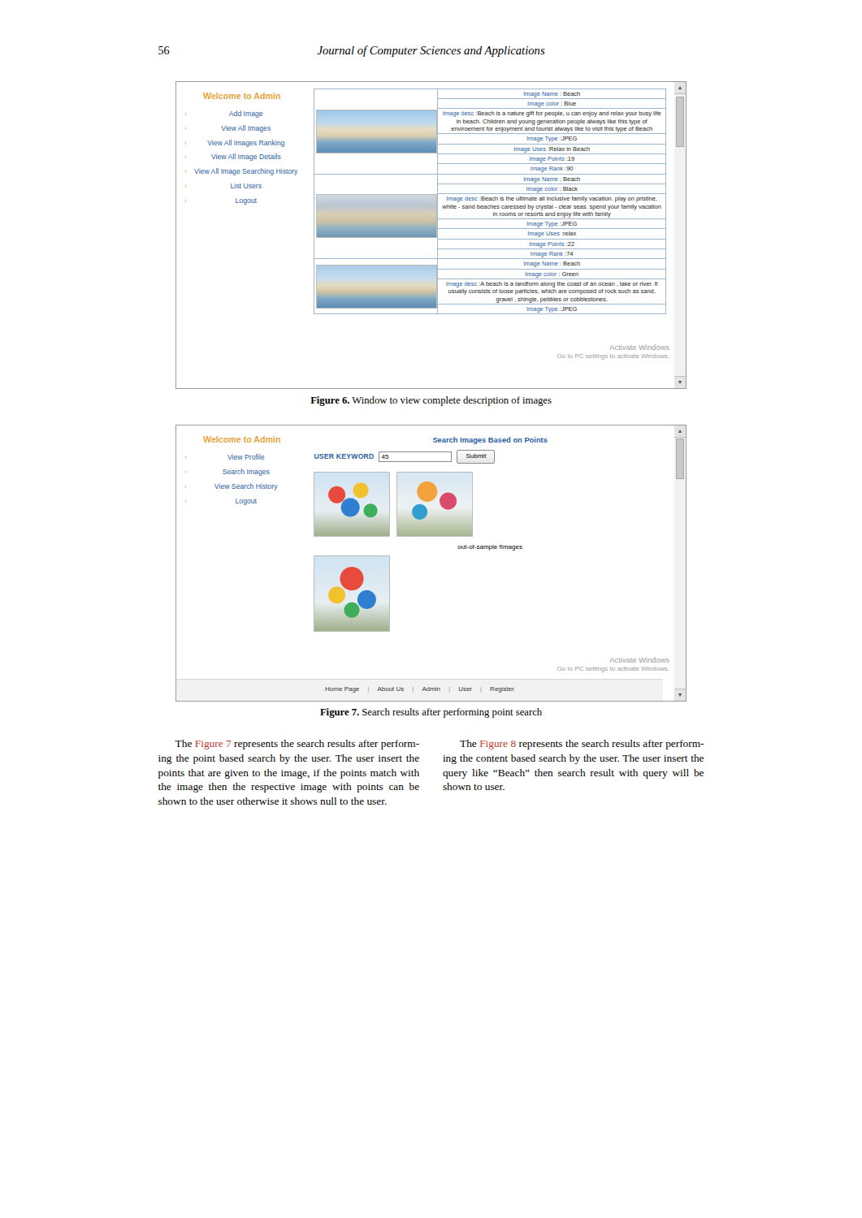56
Journal of Computer Sciences and Applications
▲
▼
Welcome to Admin
Add Image
View All Images
View All Images Ranking
View All Image Details
View All Image Searching History
List Users
Logout
| | Image Name : Beach |
| Image color : Blue |
| Image desc :Beach is a nature gift for people, u can enjoy and relax your busy life in beach. Children and young generation people always like this type of enviroement for enjoyment and tourist always like to visit this type of Beach |
| Image Type :JPEG |
| Image Uses :Relax in Beach |
| Image Points :19 |
| Image Rank :90 |
| | Image Name : Beach |
| Image color : Black |
| Image desc :Beach is the ultimate all inclusive family vacation. play on pristine, white - sand beaches caressed by crystal - clear seas. spend your family vacation in rooms or resorts and enjoy life with family |
| Image Type :JPEG |
| Image Uses :relax |
| Image Points :22 |
| Image Rank :74 |
| | Image Name : Beach |
| Image color : Green |
| Image desc :A beach is a landform along the coast of an ocean , lake or river. It usually consists of loose particles, which are composed of rock such as sand, gravel , shingle, pebbles or cobblestones. |
| Image Type :JPEG |
Activate Windows
Go to PC settings to activate Windows.
Figure 6. Window to view complete description of images
▲
▼
Welcome to Admin
View Profile
Search Images
View Search History
Logout
Search Images Based on Points
USER KEYWORD Submit
out-of-sample fImages
Activate Windows
Go to PC settings to activate Windows.
Home Page| About Us| Admin| User| Register
Figure 7. Search results after performing point search
The Figure 7 represents the search results after performing the point based search by the user. The user insert the points that are given to the image, if the points match with the image then the respective image with points can be shown to the user otherwise it shows null to the user.
The Figure 8 represents the search results after performing the content based search by the user. The user insert the query like “Beach” then search result with query will be shown to user.